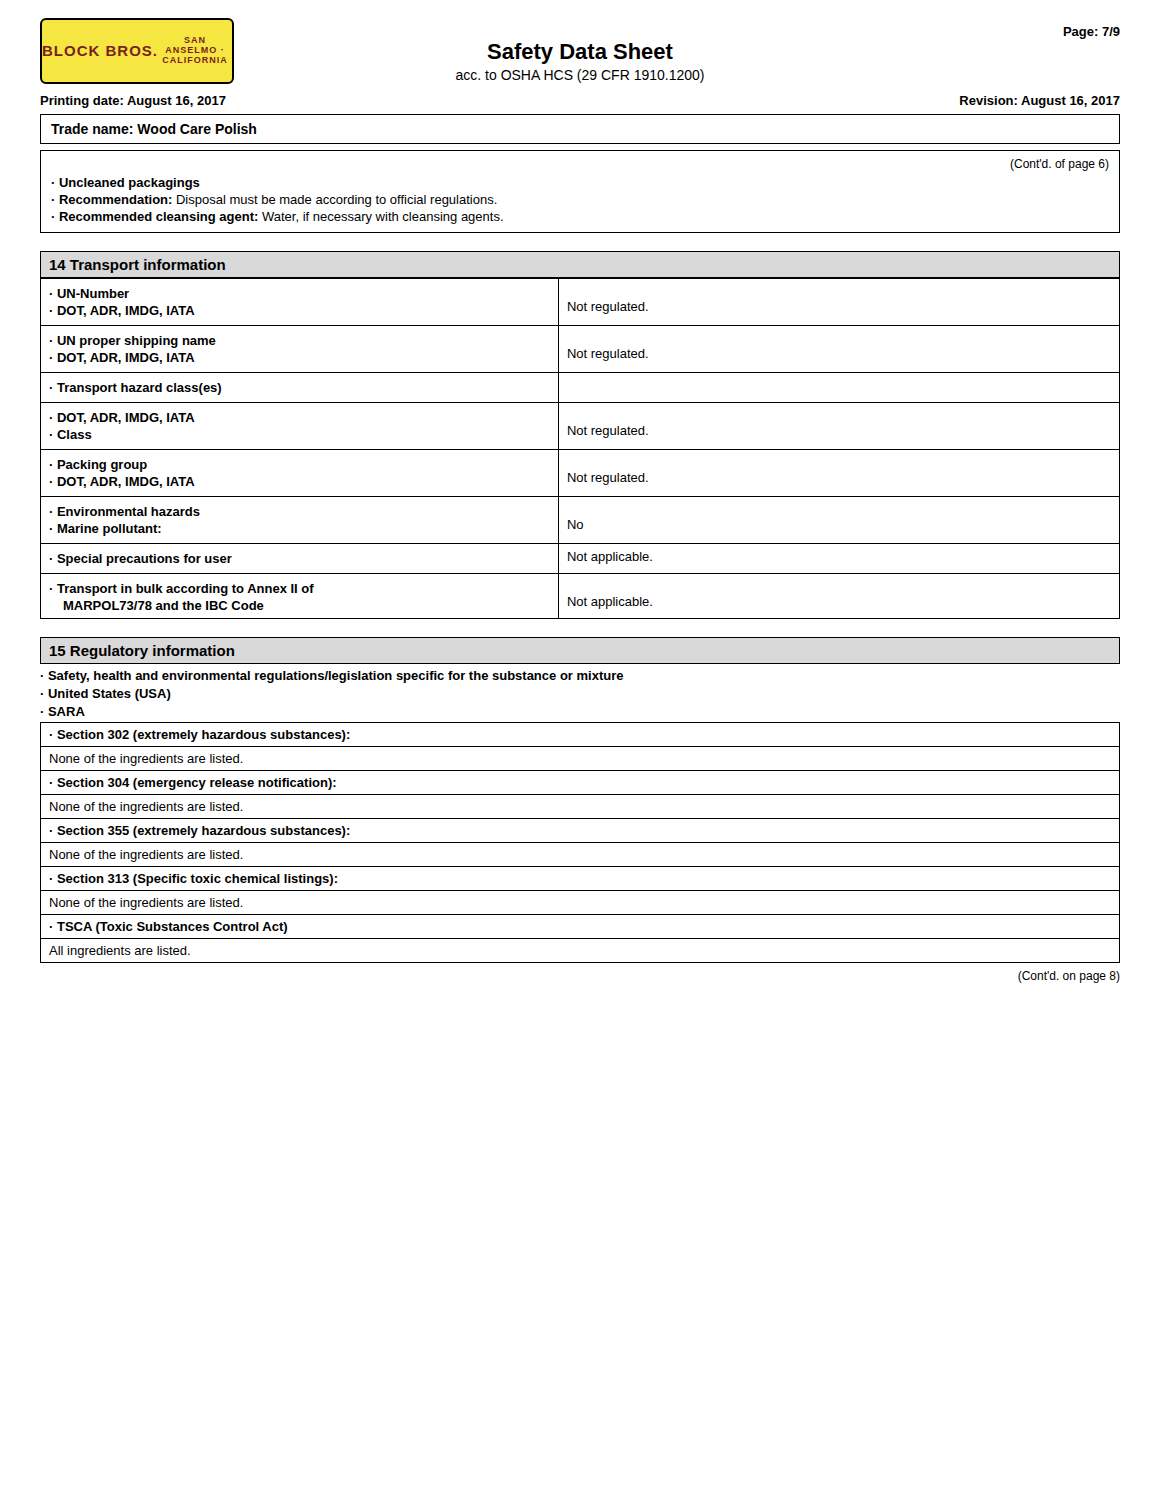BLOCK BROS.
SAN ANSELMO · CALIFORNIA
Page: 7/9
Safety Data Sheet
acc. to OSHA HCS (29 CFR 1910.1200)
Printing date: August 16, 2017 Revision: August 16, 2017
Trade name: Wood Care Polish
(Cont'd. of page 6)
Uncleaned packagings
Recommendation: Disposal must be made according to official regulations.
Recommended cleansing agent: Water, if necessary with cleansing agents.
14 Transport information
| UN-Number DOT, ADR, IMDG, IATA | Not regulated. |
| UN proper shipping name DOT, ADR, IMDG, IATA | Not regulated. |
| Transport hazard class(es) | |
| DOT, ADR, IMDG, IATA Class | Not regulated. |
| Packing group DOT, ADR, IMDG, IATA | Not regulated. |
| Environmental hazards Marine pollutant: | No |
| Special precautions for user | Not applicable. |
| Transport in bulk according to Annex II of MARPOL73/78 and the IBC Code | Not applicable. |
15 Regulatory information
Safety, health and environmental regulations/legislation specific for the substance or mixture
United States (USA)
SARA
| · Section 302 (extremely hazardous substances): |
| None of the ingredients are listed. |
| · Section 304 (emergency release notification): |
| None of the ingredients are listed. |
| · Section 355 (extremely hazardous substances): |
| None of the ingredients are listed. |
| · Section 313 (Specific toxic chemical listings): |
| None of the ingredients are listed. |
| · TSCA (Toxic Substances Control Act) |
| All ingredients are listed. |
(Cont'd. on page 8)